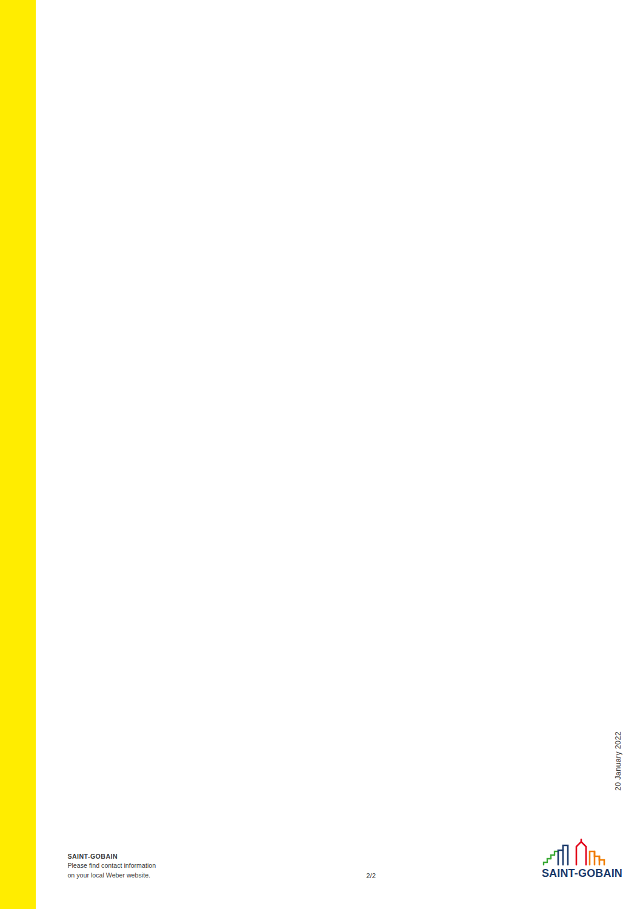20 January 2022
SAINT-GOBAIN
Please find contact information
on your local Weber website.
2/2
SAINT-GOBAIN